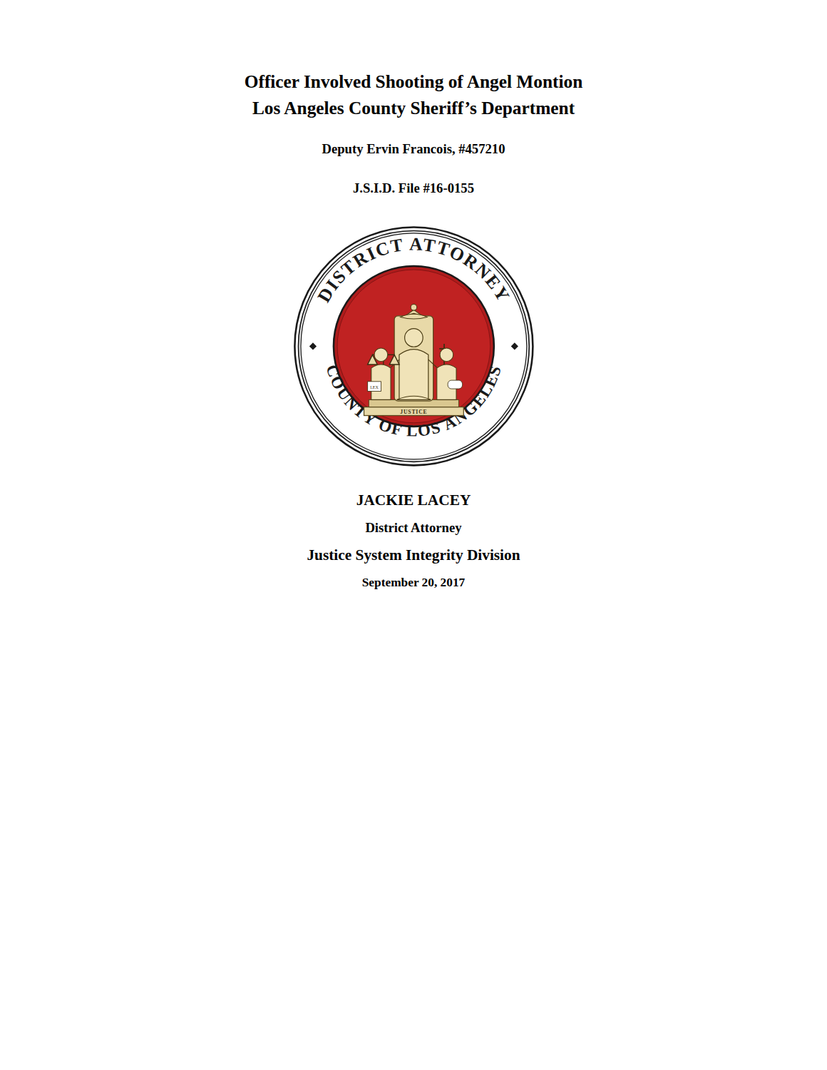Officer Involved Shooting of Angel Montion
Los Angeles County Sheriff’s Department
Deputy Ervin Francois, #457210
J.S.I.D. File #16-0155
DISTRICT ATTORNEY COUNTY OF LOS ANGELES JUSTICE LEX
JACKIE LACEY
District Attorney
Justice System Integrity Division
September 20, 2017